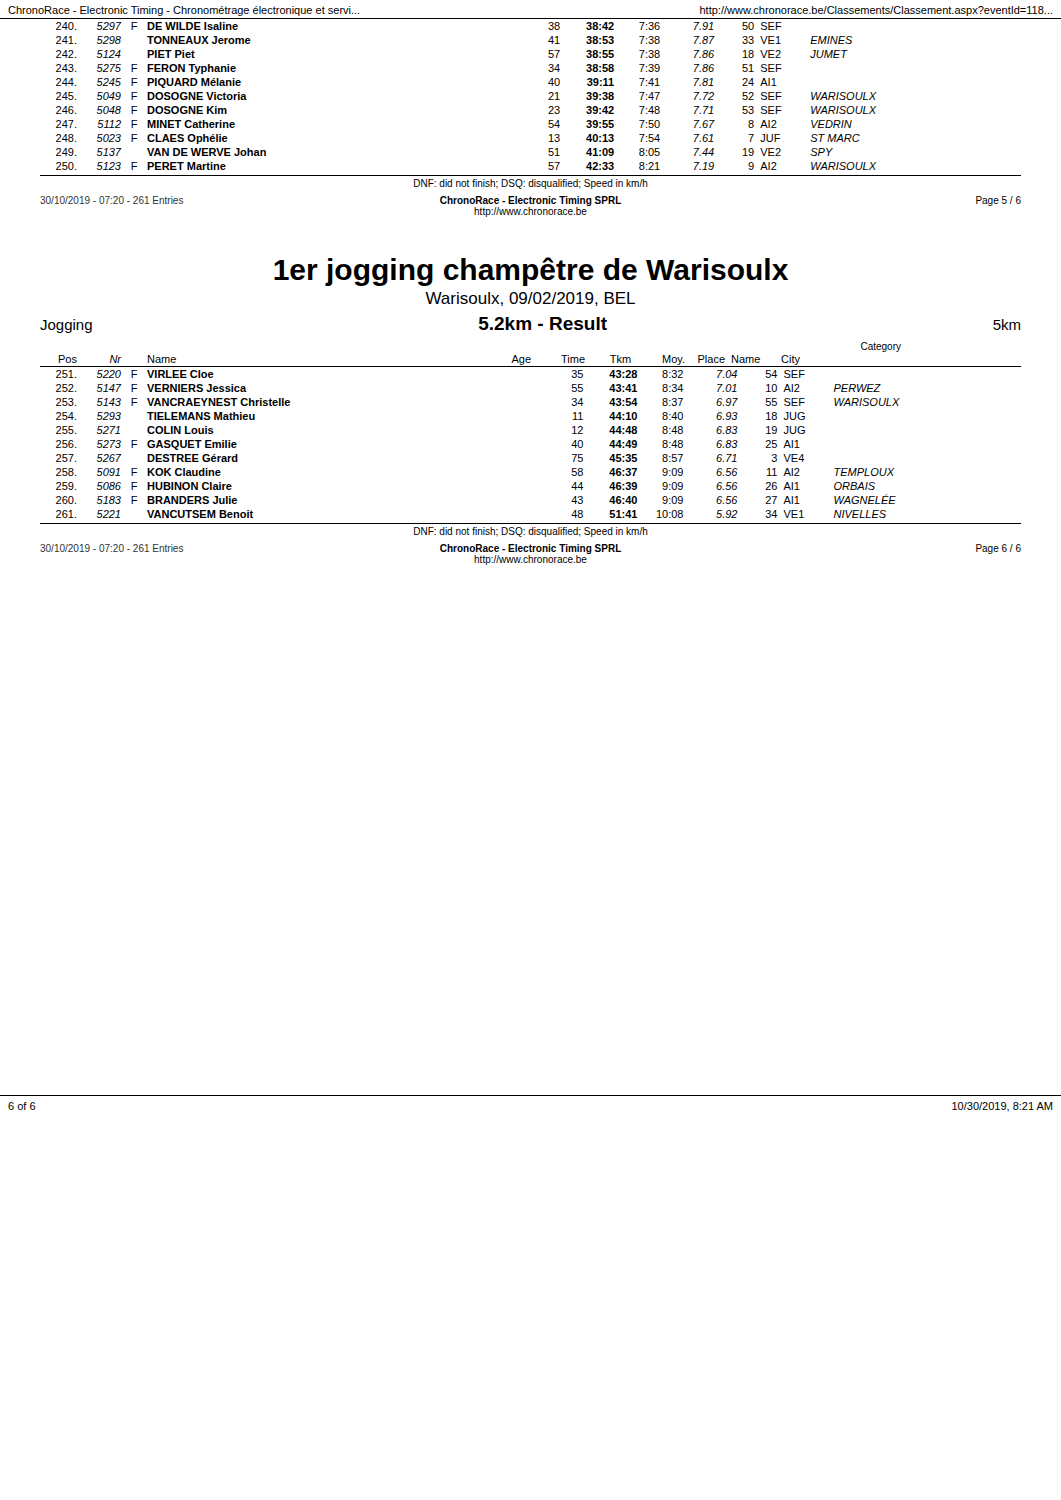ChronoRace - Electronic Timing - Chronométrage électronique et servi...
http://www.chronorace.be/Classements/Classement.aspx?eventId=118...
| 240. | 5297 | F | DE WILDE Isaline | 38 | 38:42 | 7:36 | 7.91 | 50 | SEF | |
| 241. | 5298 | | TONNEAUX Jerome | 41 | 38:53 | 7:38 | 7.87 | 33 | VE1 | EMINES |
| 242. | 5124 | | PIET Piet | 57 | 38:55 | 7:38 | 7.86 | 18 | VE2 | JUMET |
| 243. | 5275 | F | FERON Typhanie | 34 | 38:58 | 7:39 | 7.86 | 51 | SEF | |
| 244. | 5245 | F | PIQUARD Mélanie | 40 | 39:11 | 7:41 | 7.81 | 24 | AI1 | |
| 245. | 5049 | F | DOSOGNE Victoria | 21 | 39:38 | 7:47 | 7.72 | 52 | SEF | WARISOULX |
| 246. | 5048 | F | DOSOGNE Kim | 23 | 39:42 | 7:48 | 7.71 | 53 | SEF | WARISOULX |
| 247. | 5112 | F | MINET Catherine | 54 | 39:55 | 7:50 | 7.67 | 8 | AI2 | VEDRIN |
| 248. | 5023 | F | CLAES Ophélie | 13 | 40:13 | 7:54 | 7.61 | 7 | JUF | ST MARC |
| 249. | 5137 | | VAN DE WERVE Johan | 51 | 41:09 | 8:05 | 7.44 | 19 | VE2 | SPY |
| 250. | 5123 | F | PERET Martine | 57 | 42:33 | 8:21 | 7.19 | 9 | AI2 | WARISOULX |
DNF: did not finish; DSQ: disqualified; Speed in km/h
30/10/2019 - 07:20 - 261 Entries
ChronoRace - Electronic Timing SPRL
http://www.chronorace.be
Page 5 / 6
1er jogging champêtre de Warisoulx
Warisoulx, 09/02/2019, BEL
Jogging
5.2km - Result
5km
Category
| Pos | Nr | | Name | Age | Time | Tkm | Moy. | Place | Name | City |
| 251. | 5220 | F | VIRLEE Cloe | 35 | 43:28 | 8:32 | 7.04 | 54 | SEF | |
| 252. | 5147 | F | VERNIERS Jessica | 55 | 43:41 | 8:34 | 7.01 | 10 | AI2 | PERWEZ |
| 253. | 5143 | F | VANCRAEYNEST Christelle | 34 | 43:54 | 8:37 | 6.97 | 55 | SEF | WARISOULX |
| 254. | 5293 | | TIELEMANS Mathieu | 11 | 44:10 | 8:40 | 6.93 | 18 | JUG | |
| 255. | 5271 | | COLIN Louis | 12 | 44:48 | 8:48 | 6.83 | 19 | JUG | |
| 256. | 5273 | F | GASQUET Emilie | 40 | 44:49 | 8:48 | 6.83 | 25 | AI1 | |
| 257. | 5267 | | DESTREE Gérard | 75 | 45:35 | 8:57 | 6.71 | 3 | VE4 | |
| 258. | 5091 | F | KOK Claudine | 58 | 46:37 | 9:09 | 6.56 | 11 | AI2 | TEMPLOUX |
| 259. | 5086 | F | HUBINON Claire | 44 | 46:39 | 9:09 | 6.56 | 26 | AI1 | ORBAIS |
| 260. | 5183 | F | BRANDERS Julie | 43 | 46:40 | 9:09 | 6.56 | 27 | AI1 | WAGNELÉE |
| 261. | 5221 | | VANCUTSEM Benoit | 48 | 51:41 | 10:08 | 5.92 | 34 | VE1 | NIVELLES |
DNF: did not finish; DSQ: disqualified; Speed in km/h
30/10/2019 - 07:20 - 261 Entries
ChronoRace - Electronic Timing SPRL
http://www.chronorace.be
Page 6 / 6
6 of 6
10/30/2019, 8:21 AM